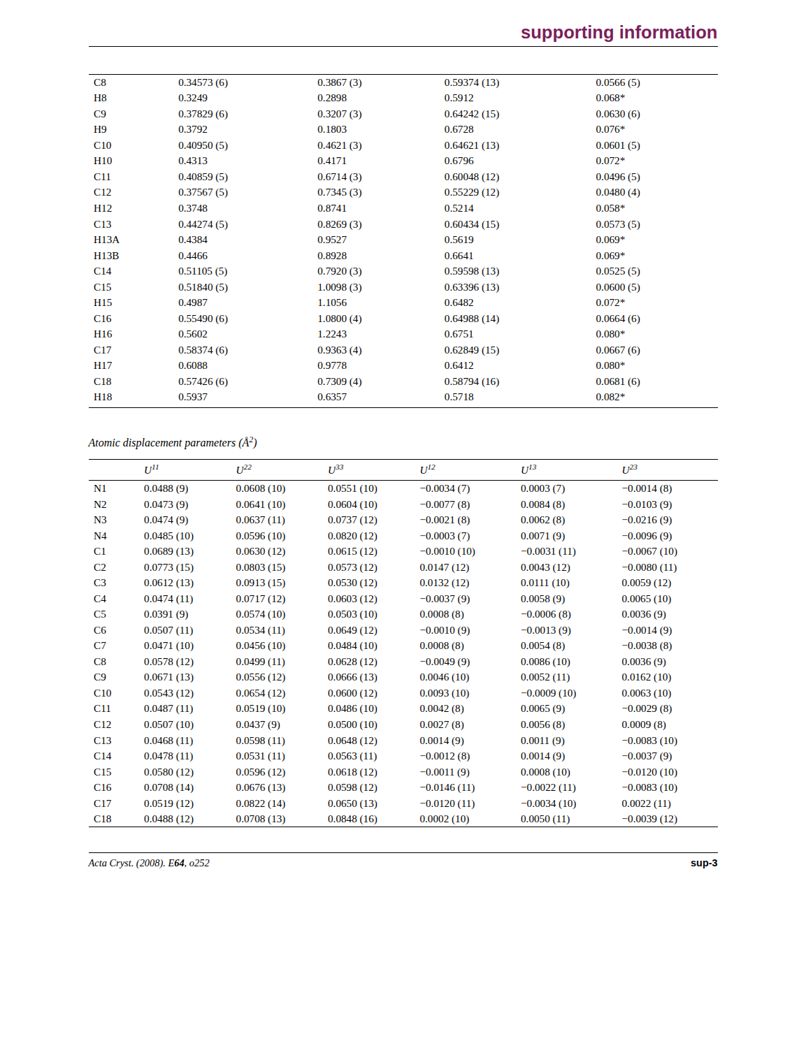supporting information
| C8 | 0.34573 (6) | 0.3867 (3) | 0.59374 (13) | 0.0566 (5) |
| H8 | 0.3249 | 0.2898 | 0.5912 | 0.068* |
| C9 | 0.37829 (6) | 0.3207 (3) | 0.64242 (15) | 0.0630 (6) |
| H9 | 0.3792 | 0.1803 | 0.6728 | 0.076* |
| C10 | 0.40950 (5) | 0.4621 (3) | 0.64621 (13) | 0.0601 (5) |
| H10 | 0.4313 | 0.4171 | 0.6796 | 0.072* |
| C11 | 0.40859 (5) | 0.6714 (3) | 0.60048 (12) | 0.0496 (5) |
| C12 | 0.37567 (5) | 0.7345 (3) | 0.55229 (12) | 0.0480 (4) |
| H12 | 0.3748 | 0.8741 | 0.5214 | 0.058* |
| C13 | 0.44274 (5) | 0.8269 (3) | 0.60434 (15) | 0.0573 (5) |
| H13A | 0.4384 | 0.9527 | 0.5619 | 0.069* |
| H13B | 0.4466 | 0.8928 | 0.6641 | 0.069* |
| C14 | 0.51105 (5) | 0.7920 (3) | 0.59598 (13) | 0.0525 (5) |
| C15 | 0.51840 (5) | 1.0098 (3) | 0.63396 (13) | 0.0600 (5) |
| H15 | 0.4987 | 1.1056 | 0.6482 | 0.072* |
| C16 | 0.55490 (6) | 1.0800 (4) | 0.64988 (14) | 0.0664 (6) |
| H16 | 0.5602 | 1.2243 | 0.6751 | 0.080* |
| C17 | 0.58374 (6) | 0.9363 (4) | 0.62849 (15) | 0.0667 (6) |
| H17 | 0.6088 | 0.9778 | 0.6412 | 0.080* |
| C18 | 0.57426 (6) | 0.7309 (4) | 0.58794 (16) | 0.0681 (6) |
| H18 | 0.5937 | 0.6357 | 0.5718 | 0.082* |
Atomic displacement parameters (Å2)
| | U 11 | U 22 | U 33 | U 12 | U 13 | U 23 |
| --- | --- | --- | --- | --- | --- | --- |
| N1 | 0.0488 (9) | 0.0608 (10) | 0.0551 (10) | −0.0034 (7) | 0.0003 (7) | −0.0014 (8) |
| N2 | 0.0473 (9) | 0.0641 (10) | 0.0604 (10) | −0.0077 (8) | 0.0084 (8) | −0.0103 (9) |
| N3 | 0.0474 (9) | 0.0637 (11) | 0.0737 (12) | −0.0021 (8) | 0.0062 (8) | −0.0216 (9) |
| N4 | 0.0485 (10) | 0.0596 (10) | 0.0820 (12) | −0.0003 (7) | 0.0071 (9) | −0.0096 (9) |
| C1 | 0.0689 (13) | 0.0630 (12) | 0.0615 (12) | −0.0010 (10) | −0.0031 (11) | −0.0067 (10) |
| C2 | 0.0773 (15) | 0.0803 (15) | 0.0573 (12) | 0.0147 (12) | 0.0043 (12) | −0.0080 (11) |
| C3 | 0.0612 (13) | 0.0913 (15) | 0.0530 (12) | 0.0132 (12) | 0.0111 (10) | 0.0059 (12) |
| C4 | 0.0474 (11) | 0.0717 (12) | 0.0603 (12) | −0.0037 (9) | 0.0058 (9) | 0.0065 (10) |
| C5 | 0.0391 (9) | 0.0574 (10) | 0.0503 (10) | 0.0008 (8) | −0.0006 (8) | 0.0036 (9) |
| C6 | 0.0507 (11) | 0.0534 (11) | 0.0649 (12) | −0.0010 (9) | −0.0013 (9) | −0.0014 (9) |
| C7 | 0.0471 (10) | 0.0456 (10) | 0.0484 (10) | 0.0008 (8) | 0.0054 (8) | −0.0038 (8) |
| C8 | 0.0578 (12) | 0.0499 (11) | 0.0628 (12) | −0.0049 (9) | 0.0086 (10) | 0.0036 (9) |
| C9 | 0.0671 (13) | 0.0556 (12) | 0.0666 (13) | 0.0046 (10) | 0.0052 (11) | 0.0162 (10) |
| C10 | 0.0543 (12) | 0.0654 (12) | 0.0600 (12) | 0.0093 (10) | −0.0009 (10) | 0.0063 (10) |
| C11 | 0.0487 (11) | 0.0519 (10) | 0.0486 (10) | 0.0042 (8) | 0.0065 (9) | −0.0029 (8) |
| C12 | 0.0507 (10) | 0.0437 (9) | 0.0500 (10) | 0.0027 (8) | 0.0056 (8) | 0.0009 (8) |
| C13 | 0.0468 (11) | 0.0598 (11) | 0.0648 (12) | 0.0014 (9) | 0.0011 (9) | −0.0083 (10) |
| C14 | 0.0478 (11) | 0.0531 (11) | 0.0563 (11) | −0.0012 (8) | 0.0014 (9) | −0.0037 (9) |
| C15 | 0.0580 (12) | 0.0596 (12) | 0.0618 (12) | −0.0011 (9) | 0.0008 (10) | −0.0120 (10) |
| C16 | 0.0708 (14) | 0.0676 (13) | 0.0598 (12) | −0.0146 (11) | −0.0022 (11) | −0.0083 (10) |
| C17 | 0.0519 (12) | 0.0822 (14) | 0.0650 (13) | −0.0120 (11) | −0.0034 (10) | 0.0022 (11) |
| C18 | 0.0488 (12) | 0.0708 (13) | 0.0848 (16) | 0.0002 (10) | 0.0050 (11) | −0.0039 (12) |
Acta Cryst. (2008). E64, o252
sup-3